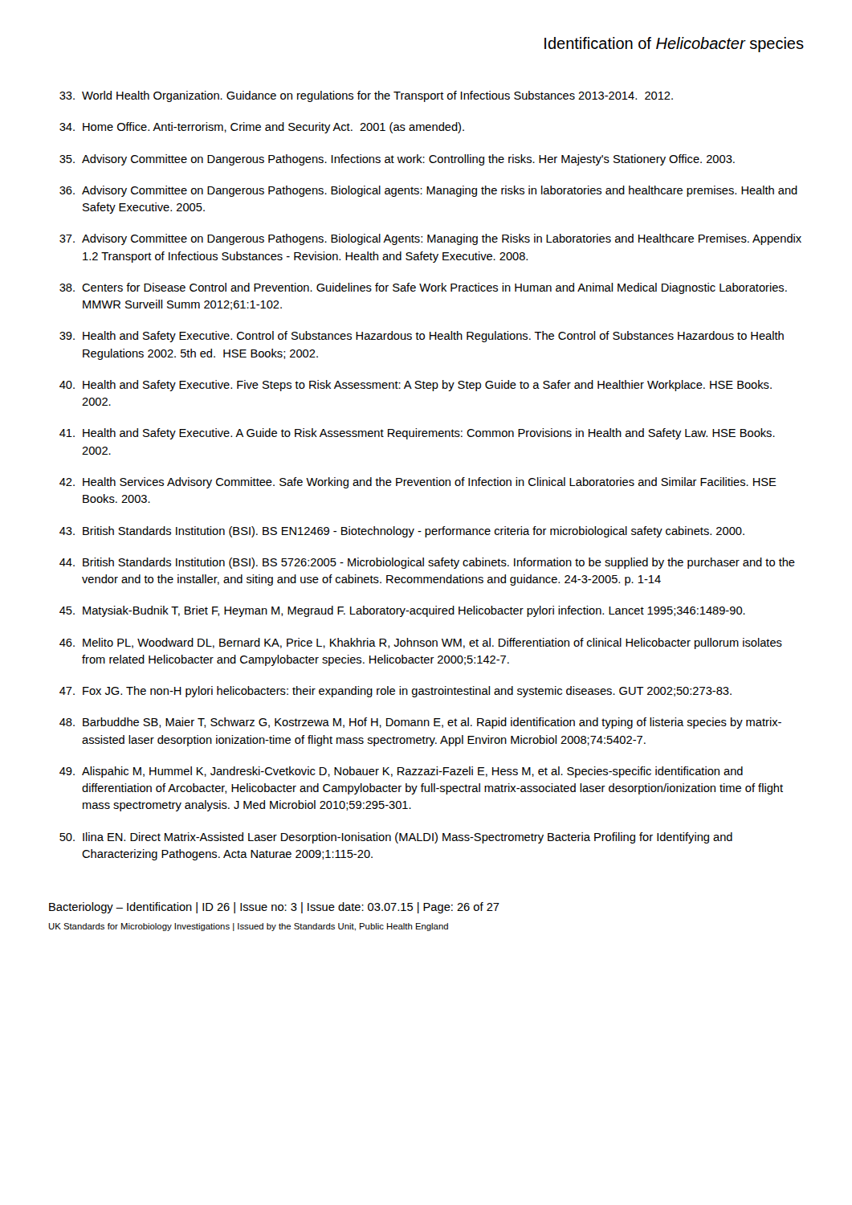Identification of Helicobacter species
33. World Health Organization. Guidance on regulations for the Transport of Infectious Substances 2013-2014. 2012.
34. Home Office. Anti-terrorism, Crime and Security Act. 2001 (as amended).
35. Advisory Committee on Dangerous Pathogens. Infections at work: Controlling the risks. Her Majesty's Stationery Office. 2003.
36. Advisory Committee on Dangerous Pathogens. Biological agents: Managing the risks in laboratories and healthcare premises. Health and Safety Executive. 2005.
37. Advisory Committee on Dangerous Pathogens. Biological Agents: Managing the Risks in Laboratories and Healthcare Premises. Appendix 1.2 Transport of Infectious Substances - Revision. Health and Safety Executive. 2008.
38. Centers for Disease Control and Prevention. Guidelines for Safe Work Practices in Human and Animal Medical Diagnostic Laboratories. MMWR Surveill Summ 2012;61:1-102.
39. Health and Safety Executive. Control of Substances Hazardous to Health Regulations. The Control of Substances Hazardous to Health Regulations 2002. 5th ed. HSE Books; 2002.
40. Health and Safety Executive. Five Steps to Risk Assessment: A Step by Step Guide to a Safer and Healthier Workplace. HSE Books. 2002.
41. Health and Safety Executive. A Guide to Risk Assessment Requirements: Common Provisions in Health and Safety Law. HSE Books. 2002.
42. Health Services Advisory Committee. Safe Working and the Prevention of Infection in Clinical Laboratories and Similar Facilities. HSE Books. 2003.
43. British Standards Institution (BSI). BS EN12469 - Biotechnology - performance criteria for microbiological safety cabinets. 2000.
44. British Standards Institution (BSI). BS 5726:2005 - Microbiological safety cabinets. Information to be supplied by the purchaser and to the vendor and to the installer, and siting and use of cabinets. Recommendations and guidance. 24-3-2005. p. 1-14
45. Matysiak-Budnik T, Briet F, Heyman M, Megraud F. Laboratory-acquired Helicobacter pylori infection. Lancet 1995;346:1489-90.
46. Melito PL, Woodward DL, Bernard KA, Price L, Khakhria R, Johnson WM, et al. Differentiation of clinical Helicobacter pullorum isolates from related Helicobacter and Campylobacter species. Helicobacter 2000;5:142-7.
47. Fox JG. The non-H pylori helicobacters: their expanding role in gastrointestinal and systemic diseases. GUT 2002;50:273-83.
48. Barbuddhe SB, Maier T, Schwarz G, Kostrzewa M, Hof H, Domann E, et al. Rapid identification and typing of listeria species by matrix-assisted laser desorption ionization-time of flight mass spectrometry. Appl Environ Microbiol 2008;74:5402-7.
49. Alispahic M, Hummel K, Jandreski-Cvetkovic D, Nobauer K, Razzazi-Fazeli E, Hess M, et al. Species-specific identification and differentiation of Arcobacter, Helicobacter and Campylobacter by full-spectral matrix-associated laser desorption/ionization time of flight mass spectrometry analysis. J Med Microbiol 2010;59:295-301.
50. Ilina EN. Direct Matrix-Assisted Laser Desorption-Ionisation (MALDI) Mass-Spectrometry Bacteria Profiling for Identifying and Characterizing Pathogens. Acta Naturae 2009;1:115-20.
Bacteriology – Identification | ID 26 | Issue no: 3 | Issue date: 03.07.15 | Page: 26 of 27
UK Standards for Microbiology Investigations | Issued by the Standards Unit, Public Health England